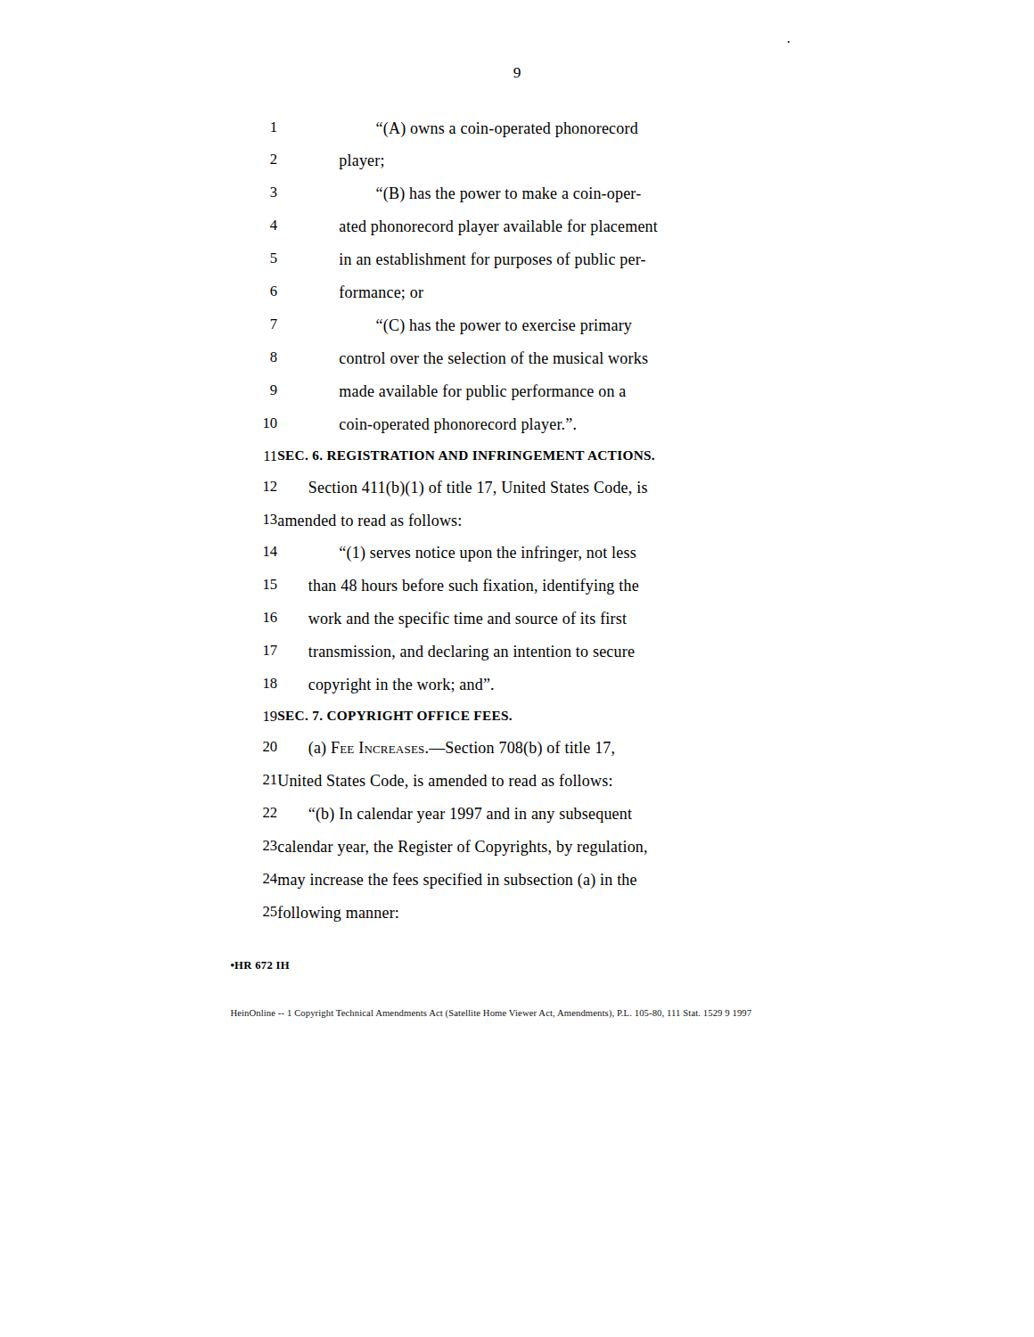·
9
| 1 | “(A) owns a coin-operated phonorecord |
| 2 | player; |
| 3 | “(B) has the power to make a coin-oper- |
| 4 | ated phonorecord player available for placement |
| 5 | in an establishment for purposes of public per- |
| 6 | formance; or |
| 7 | “(C) has the power to exercise primary |
| 8 | control over the selection of the musical works |
| 9 | made available for public performance on a |
| 10 | coin-operated phonorecord player.”. |
| 11 | SEC. 6. REGISTRATION AND INFRINGEMENT ACTIONS. |
| 12 | Section 411(b)(1) of title 17, United States Code, is |
| 13 | amended to read as follows: |
| 14 | “(1) serves notice upon the infringer, not less |
| 15 | than 48 hours before such fixation, identifying the |
| 16 | work and the specific time and source of its first |
| 17 | transmission, and declaring an intention to secure |
| 18 | copyright in the work; and”. |
| 19 | SEC. 7. COPYRIGHT OFFICE FEES. |
| 20 | (a) Fee Increases. —Section 708(b) of title 17, |
| 21 | United States Code, is amended to read as follows: |
| 22 | “(b) In calendar year 1997 and in any subsequent |
| 23 | calendar year, the Register of Copyrights, by regulation, |
| 24 | may increase the fees specified in subsection (a) in the |
| 25 | following manner: |
•HR 672 IH
HeinOnline -- 1 Copyright Technical Amendments Act (Satellite Home Viewer Act, Amendments), P.L. 105-80, 111 Stat. 1529 9 1997